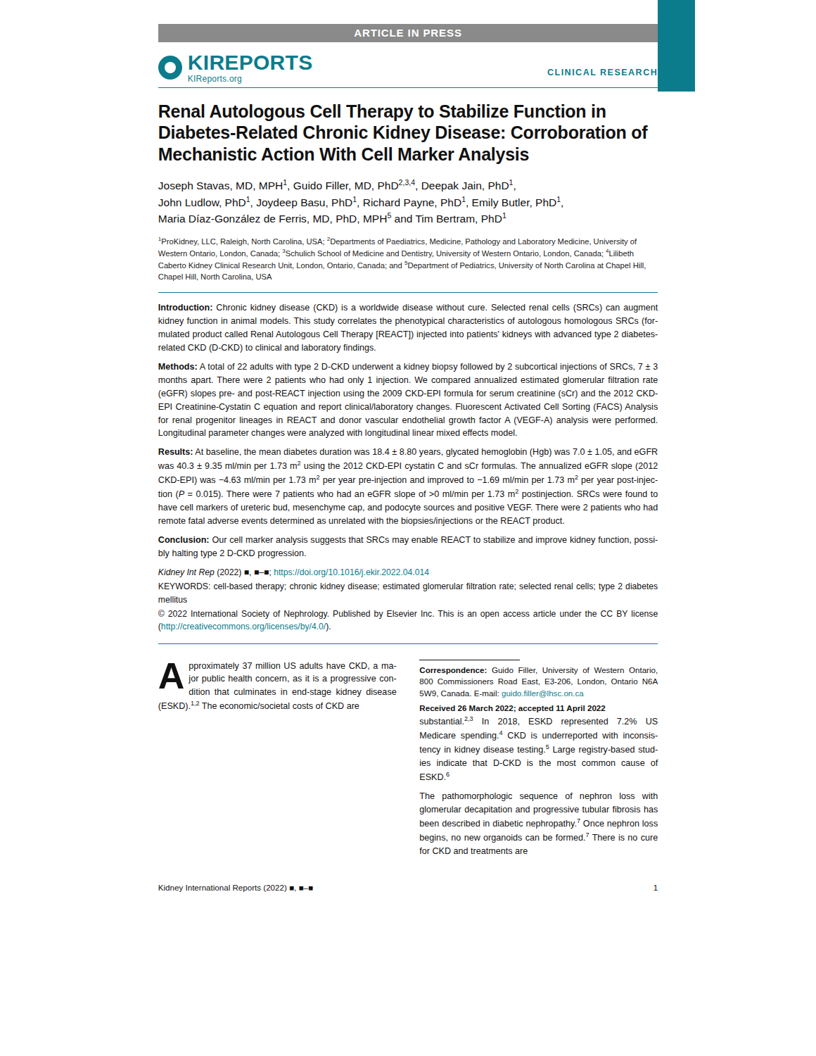ARTICLE IN PRESS
KIREPORTS
KIReports.org
CLINICAL RESEARCH
Renal Autologous Cell Therapy to Stabilize Function in Diabetes-Related Chronic Kidney Disease: Corroboration of Mechanistic Action With Cell Marker Analysis
Joseph Stavas, MD, MPH1, Guido Filler, MD, PhD2,3,4, Deepak Jain, PhD1,
John Ludlow, PhD1, Joydeep Basu, PhD1, Richard Payne, PhD1, Emily Butler, PhD1,
Maria Díaz-González de Ferris, MD, PhD, MPH5 and Tim Bertram, PhD1
1ProKidney, LLC, Raleigh, North Carolina, USA; 2Departments of Paediatrics, Medicine, Pathology and Laboratory Medicine, University of Western Ontario, London, Canada; 3Schulich School of Medicine and Dentistry, University of Western Ontario, London, Canada; 4Lilibeth Caberto Kidney Clinical Research Unit, London, Ontario, Canada; and 5Department of Pediatrics, University of North Carolina at Chapel Hill, Chapel Hill, North Carolina, USA
Introduction: Chronic kidney disease (CKD) is a worldwide disease without cure. Selected renal cells (SRCs) can augment kidney function in animal models. This study correlates the phenotypical characteristics of autologous homologous SRCs (formulated product called Renal Autologous Cell Therapy [REACT]) injected into patients' kidneys with advanced type 2 diabetes-related CKD (D-CKD) to clinical and laboratory findings.
Methods: A total of 22 adults with type 2 D-CKD underwent a kidney biopsy followed by 2 subcortical injections of SRCs, 7 ± 3 months apart. There were 2 patients who had only 1 injection. We compared annualized estimated glomerular filtration rate (eGFR) slopes pre- and post-REACT injection using the 2009 CKD-EPI formula for serum creatinine (sCr) and the 2012 CKD-EPI Creatinine-Cystatin C equation and report clinical/laboratory changes. Fluorescent Activated Cell Sorting (FACS) Analysis for renal progenitor lineages in REACT and donor vascular endothelial growth factor A (VEGF-A) analysis were performed. Longitudinal parameter changes were analyzed with longitudinal linear mixed effects model.
Results: At baseline, the mean diabetes duration was 18.4 ± 8.80 years, glycated hemoglobin (Hgb) was 7.0 ± 1.05, and eGFR was 40.3 ± 9.35 ml/min per 1.73 m2 using the 2012 CKD-EPI cystatin C and sCr formulas. The annualized eGFR slope (2012 CKD-EPI) was −4.63 ml/min per 1.73 m2 per year pre-injection and improved to −1.69 ml/min per 1.73 m2 per year post-injection (P = 0.015). There were 7 patients who had an eGFR slope of >0 ml/min per 1.73 m2 postinjection. SRCs were found to have cell markers of ureteric bud, mesenchyme cap, and podocyte sources and positive VEGF. There were 2 patients who had remote fatal adverse events determined as unrelated with the biopsies/injections or the REACT product.
Conclusion: Our cell marker analysis suggests that SRCs may enable REACT to stabilize and improve kidney function, possibly halting type 2 D-CKD progression.
Kidney Int Rep (2022) ■, ■–■; https://doi.org/10.1016/j.ekir.2022.04.014
KEYWORDS: cell-based therapy; chronic kidney disease; estimated glomerular filtration rate; selected renal cells; type 2 diabetes mellitus
© 2022 International Society of Nephrology. Published by Elsevier Inc. This is an open access article under the CC BY license (http://creativecommons.org/licenses/by/4.0/).
Approximately 37 million US adults have CKD, a major public health concern, as it is a progressive condition that culminates in end-stage kidney disease (ESKD).1,2 The economic/societal costs of CKD are
Correspondence: Guido Filler, University of Western Ontario, 800 Commissioners Road East, E3-206, London, Ontario N6A 5W9, Canada. E-mail: guido.filler@lhsc.on.ca
Received 26 March 2022; accepted 11 April 2022
substantial.2,3 In 2018, ESKD represented 7.2% US Medicare spending.4 CKD is underreported with inconsistency in kidney disease testing.5 Large registry-based studies indicate that D-CKD is the most common cause of ESKD.6
The pathomorphologic sequence of nephron loss with glomerular decapitation and progressive tubular fibrosis has been described in diabetic nephropathy.7 Once nephron loss begins, no new organoids can be formed.7 There is no cure for CKD and treatments are
Kidney International Reports (2022) ■, ■–■
1